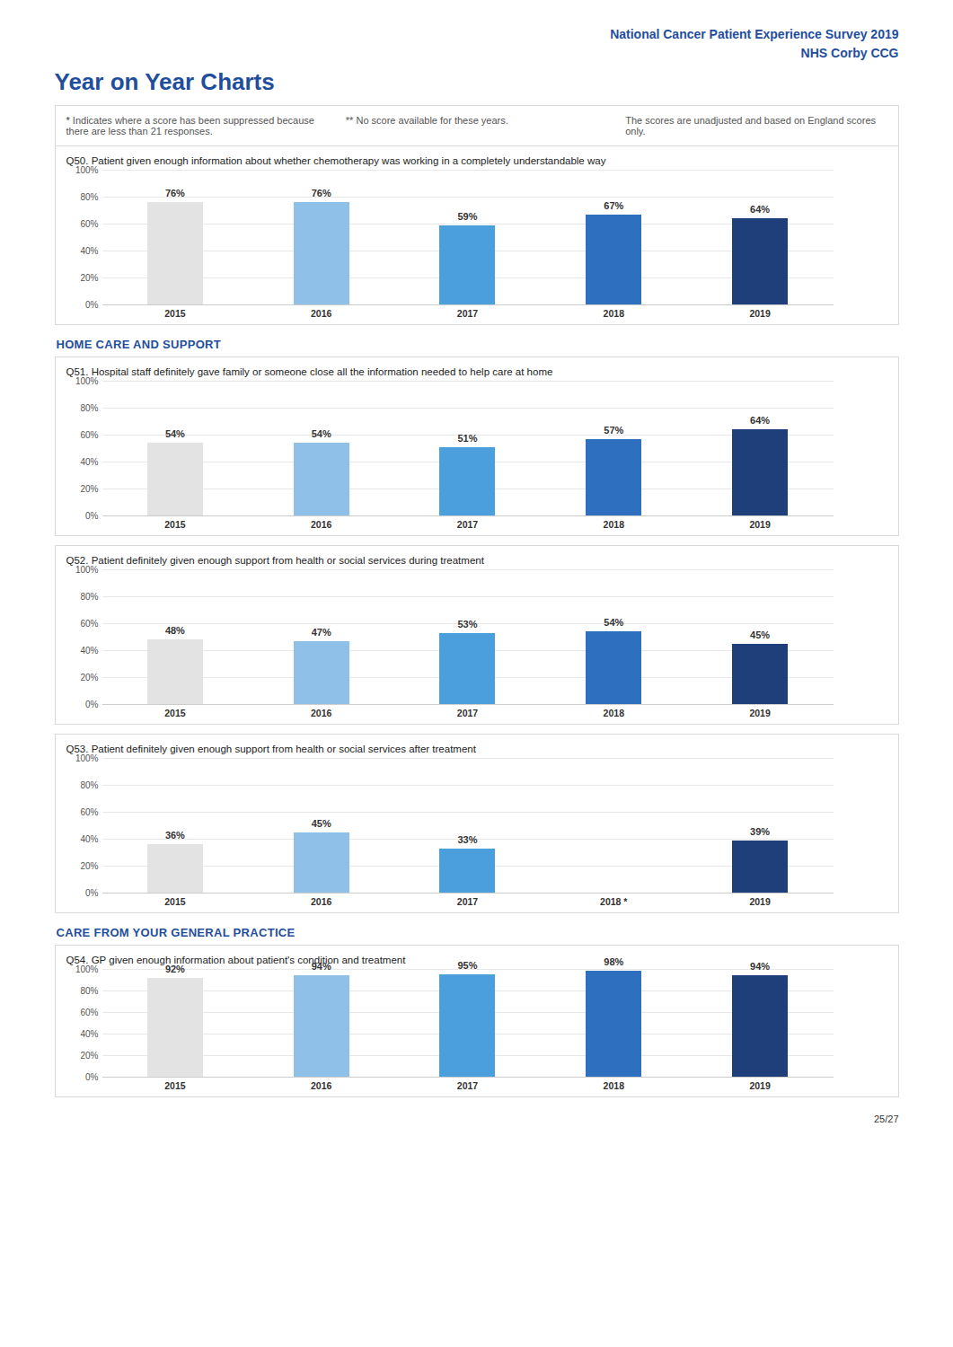National Cancer Patient Experience Survey 2019
NHS Corby CCG
Year on Year Charts
* Indicates where a score has been suppressed because there are less than 21 responses.
** No score available for these years.
The scores are unadjusted and based on England scores only.
Q50. Patient given enough information about whether chemotherapy was working in a completely understandable way
100%
80%
60%
40%
20%
0%
76%
76%
59%
67%
64%
2015
2016
2017
2018
2019
HOME CARE AND SUPPORT
Q51. Hospital staff definitely gave family or someone close all the information needed to help care at home
100%
80%
60%
40%
20%
0%
54%
54%
51%
57%
64%
2015
2016
2017
2018
2019
Q52. Patient definitely given enough support from health or social services during treatment
100%
80%
60%
40%
20%
0%
48%
47%
53%
54%
45%
2015
2016
2017
2018
2019
Q53. Patient definitely given enough support from health or social services after treatment
100%
80%
60%
40%
20%
0%
36%
45%
33%
39%
2015
2016
2017
2018 *
2019
CARE FROM YOUR GENERAL PRACTICE
Q54. GP given enough information about patient's condition and treatment
100%
80%
60%
40%
20%
0%
92%
94%
95%
98%
94%
2015
2016
2017
2018
2019
25/27